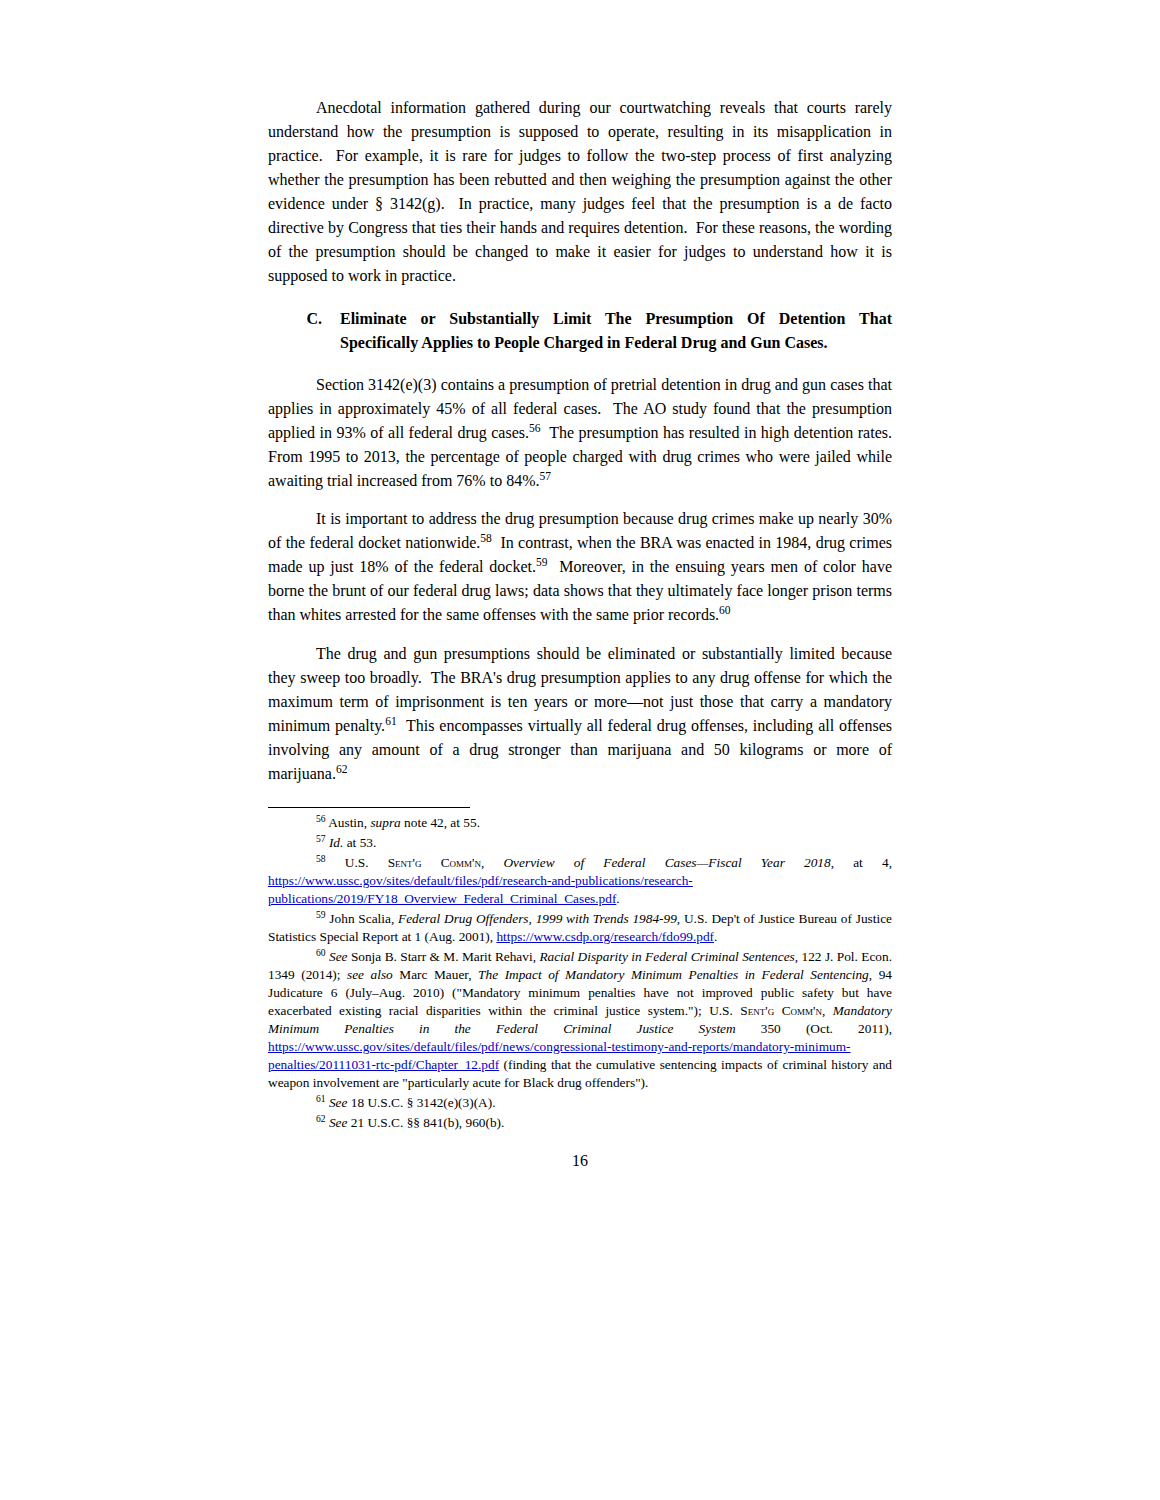Anecdotal information gathered during our courtwatching reveals that courts rarely understand how the presumption is supposed to operate, resulting in its misapplication in practice. For example, it is rare for judges to follow the two-step process of first analyzing whether the presumption has been rebutted and then weighing the presumption against the other evidence under § 3142(g). In practice, many judges feel that the presumption is a de facto directive by Congress that ties their hands and requires detention. For these reasons, the wording of the presumption should be changed to make it easier for judges to understand how it is supposed to work in practice.
C. Eliminate or Substantially Limit The Presumption Of Detention That Specifically Applies to People Charged in Federal Drug and Gun Cases.
Section 3142(e)(3) contains a presumption of pretrial detention in drug and gun cases that applies in approximately 45% of all federal cases. The AO study found that the presumption applied in 93% of all federal drug cases.56 The presumption has resulted in high detention rates. From 1995 to 2013, the percentage of people charged with drug crimes who were jailed while awaiting trial increased from 76% to 84%.57
It is important to address the drug presumption because drug crimes make up nearly 30% of the federal docket nationwide.58 In contrast, when the BRA was enacted in 1984, drug crimes made up just 18% of the federal docket.59 Moreover, in the ensuing years men of color have borne the brunt of our federal drug laws; data shows that they ultimately face longer prison terms than whites arrested for the same offenses with the same prior records.60
The drug and gun presumptions should be eliminated or substantially limited because they sweep too broadly. The BRA's drug presumption applies to any drug offense for which the maximum term of imprisonment is ten years or more—not just those that carry a mandatory minimum penalty.61 This encompasses virtually all federal drug offenses, including all offenses involving any amount of a drug stronger than marijuana and 50 kilograms or more of marijuana.62
56 Austin, supra note 42, at 55.
57 Id. at 53.
58 U.S. Sent'g Comm'n, Overview of Federal Cases—Fiscal Year 2018, at 4, https://www.ussc.gov/sites/default/files/pdf/research-and-publications/research-publications/2019/FY18_Overview_Federal_Criminal_Cases.pdf.
59 John Scalia, Federal Drug Offenders, 1999 with Trends 1984-99, U.S. Dep't of Justice Bureau of Justice Statistics Special Report at 1 (Aug. 2001), https://www.csdp.org/research/fdo99.pdf.
60 See Sonja B. Starr & M. Marit Rehavi, Racial Disparity in Federal Criminal Sentences, 122 J. Pol. Econ. 1349 (2014); see also Marc Mauer, The Impact of Mandatory Minimum Penalties in Federal Sentencing, 94 Judicature 6 (July–Aug. 2010) ("Mandatory minimum penalties have not improved public safety but have exacerbated existing racial disparities within the criminal justice system."); U.S. Sent'g Comm'n, Mandatory Minimum Penalties in the Federal Criminal Justice System 350 (Oct. 2011), https://www.ussc.gov/sites/default/files/pdf/news/congressional-testimony-and-reports/mandatory-minimum-penalties/20111031-rtc-pdf/Chapter_12.pdf (finding that the cumulative sentencing impacts of criminal history and weapon involvement are "particularly acute for Black drug offenders").
61 See 18 U.S.C. § 3142(e)(3)(A).
62 See 21 U.S.C. §§ 841(b), 960(b).
16